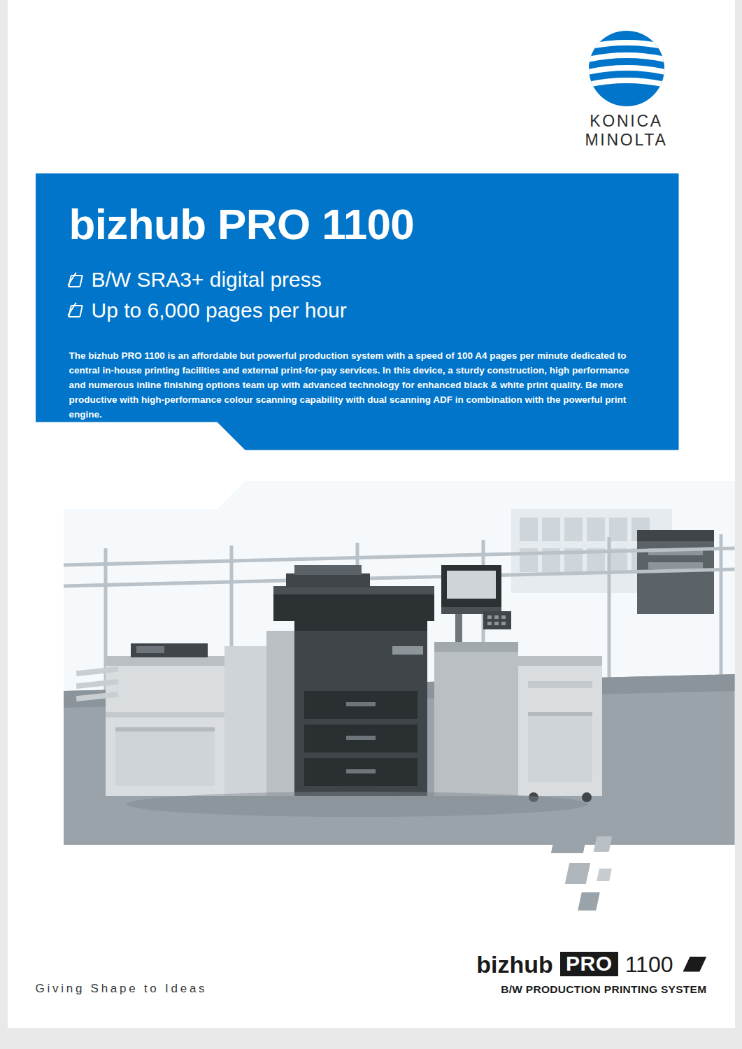KONICA MINOLTA
bizhub PRO 1100
B/W SRA3+ digital press
Up to 6,000 pages per hour
The bizhub PRO 1100 is an affordable but powerful production system with a speed of 100 A4 pages per minute dedicated to central in-house printing facilities and external print-for-pay services. In this device, a sturdy construction, high performance and numerous inline finishing options team up with advanced technology for enhanced black & white print quality. Be more productive with high-performance colour scanning capability with dual scanning ADF in combination with the powerful print engine.
Giving Shape to Ideas
bizhub PRO 1100
B/W PRODUCTION PRINTING SYSTEM